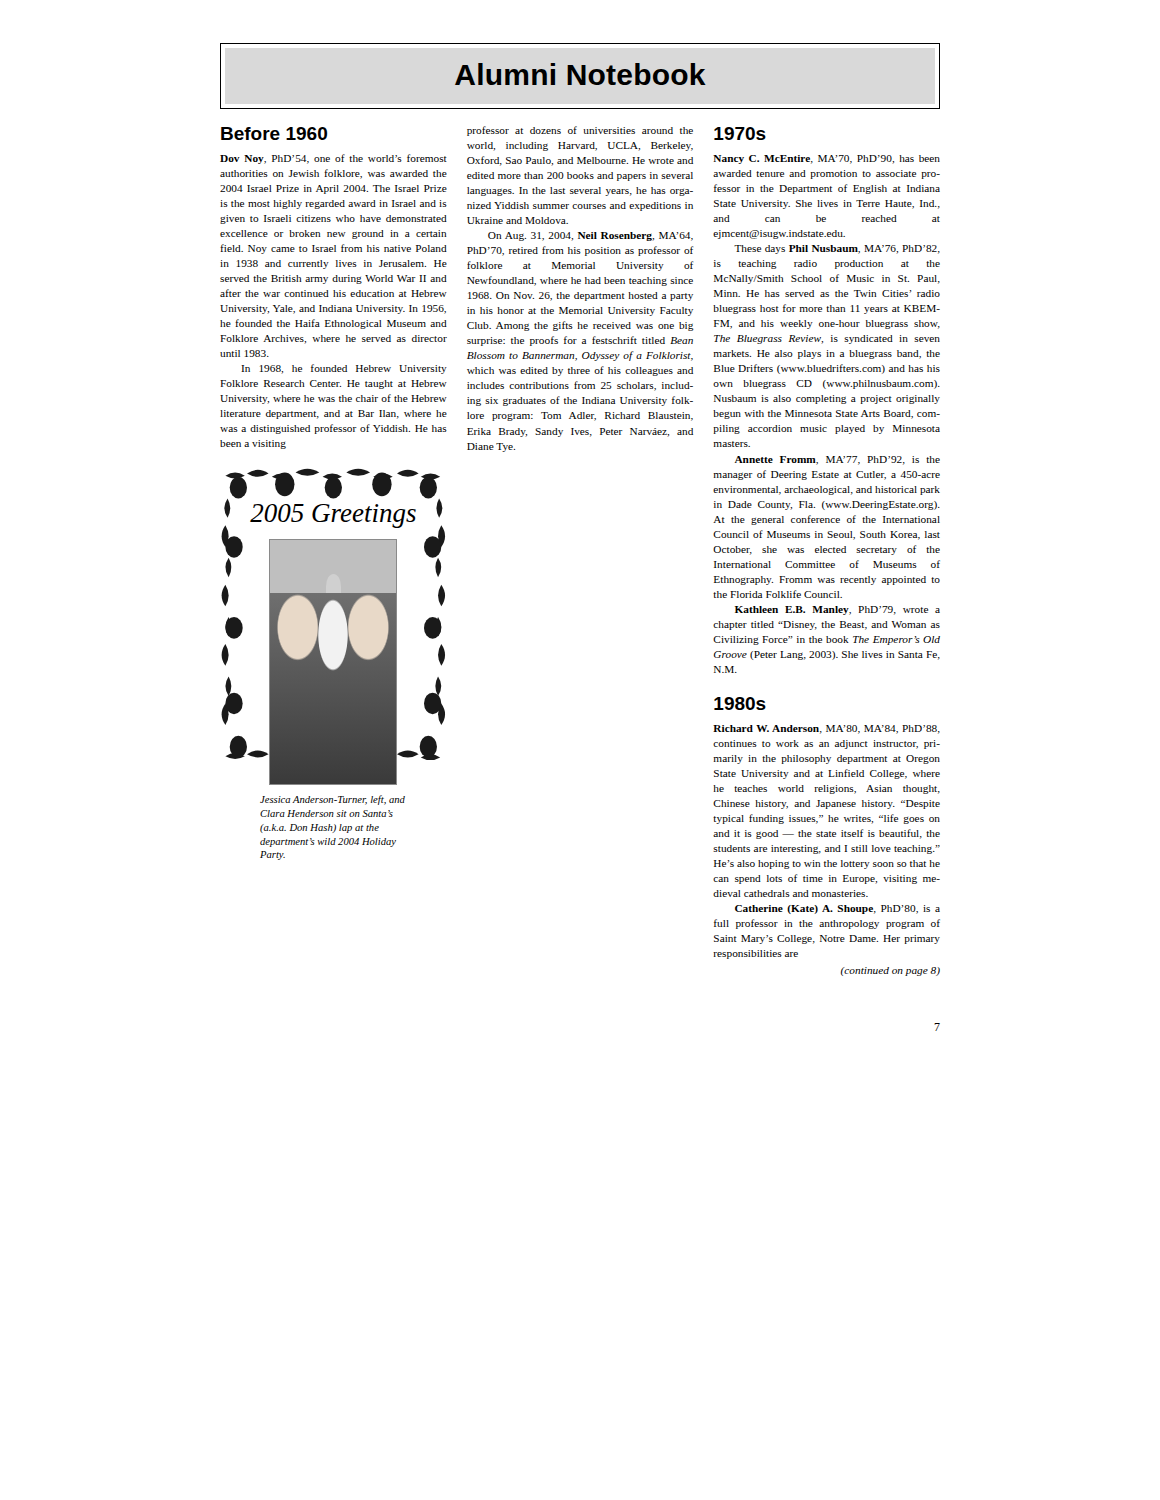Alumni Notebook
Before 1960
Dov Noy, PhD’54, one of the world’s foremost authorities on Jewish folklore, was awarded the 2004 Israel Prize in April 2004. The Israel Prize is the most highly regarded award in Israel and is given to Israeli citizens who have demonstrated excellence or broken new ground in a certain field. Noy came to Israel from his native Poland in 1938 and currently lives in Jerusalem. He served the British army during World War II and after the war continued his education at Hebrew University, Yale, and Indiana University. In 1956, he founded the Haifa Ethnological Museum and Folklore Archives, where he served as director until 1983.
In 1968, he founded Hebrew University Folklore Research Center. He taught at Hebrew University, where he was the chair of the Hebrew literature department, and at Bar Ilan, where he was a distinguished professor of Yiddish. He has been a visiting
2005 Greetings
Jessica Anderson-Turner, left, and Clara Henderson sit on Santa’s (a.k.a. Don Hash) lap at the department’s wild 2004 Holiday Party.
professor at dozens of universities around the world, including Harvard, UCLA, Berkeley, Oxford, Sao Paulo, and Melbourne. He wrote and edited more than 200 books and papers in several languages. In the last several years, he has organized Yiddish summer courses and expeditions in Ukraine and Moldova.
On Aug. 31, 2004, Neil Rosenberg, MA’64, PhD’70, retired from his position as professor of folklore at Memorial University of Newfoundland, where he had been teaching since 1968. On Nov. 26, the department hosted a party in his honor at the Memorial University Faculty Club. Among the gifts he received was one big surprise: the proofs for a festschrift titled Bean Blossom to Bannerman, Odyssey of a Folklorist, which was edited by three of his colleagues and includes contributions from 25 scholars, including six graduates of the Indiana University folklore program: Tom Adler, Richard Blaustein, Erika Brady, Sandy Ives, Peter Narváez, and Diane Tye.
1970s
Nancy C. McEntire, MA’70, PhD’90, has been awarded tenure and promotion to associate professor in the Department of English at Indiana State University. She lives in Terre Haute, Ind., and can be reached at ejmcent@isugw.indstate.edu.
These days Phil Nusbaum, MA’76, PhD’82, is teaching radio production at the McNally/Smith School of Music in St. Paul, Minn. He has served as the Twin Cities’ radio bluegrass host for more than 11 years at KBEM-FM, and his weekly one-hour bluegrass show, The Bluegrass Review, is syndicated in seven markets. He also plays in a bluegrass band, the Blue Drifters (www.bluedrifters.com) and has his own bluegrass CD (www.philnusbaum.com). Nusbaum is also completing a project originally begun with the Minnesota State Arts Board, compiling accordion music played by Minnesota masters.
Annette Fromm, MA’77, PhD’92, is the manager of Deering Estate at Cutler, a 450-acre environmental, archaeological, and historical park in Dade County, Fla. (www.DeeringEstate.org). At the general conference of the International Council of Museums in Seoul, South Korea, last October, she was elected secretary of the International Committee of Museums of Ethnography. Fromm was recently appointed to the Florida Folklife Council.
Kathleen E.B. Manley, PhD’79, wrote a chapter titled “Disney, the Beast, and Woman as Civilizing Force” in the book The Emperor’s Old Groove (Peter Lang, 2003). She lives in Santa Fe, N.M.
1980s
Richard W. Anderson, MA’80, MA’84, PhD’88, continues to work as an adjunct instructor, primarily in the philosophy department at Oregon State University and at Linfield College, where he teaches world religions, Asian thought, Chinese history, and Japanese history. “Despite typical funding issues,” he writes, “life goes on and it is good — the state itself is beautiful, the students are interesting, and I still love teaching.” He’s also hoping to win the lottery soon so that he can spend lots of time in Europe, visiting medieval cathedrals and monasteries.
Catherine (Kate) A. Shoupe, PhD’80, is a full professor in the anthropology program of Saint Mary’s College, Notre Dame. Her primary responsibilities are
(continued on page 8)
7